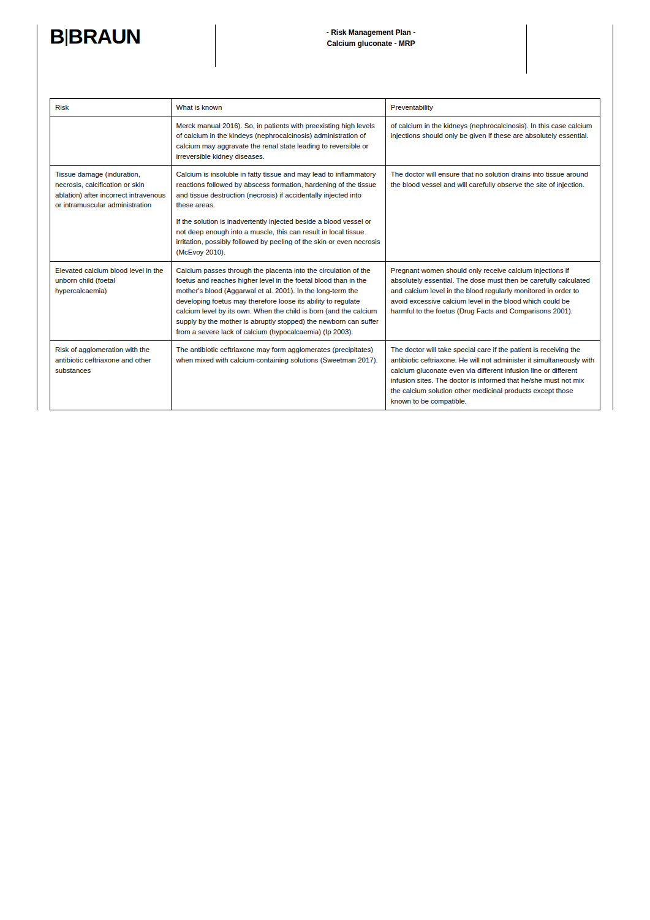B|BRAUN
- Risk Management Plan -
Calcium gluconate - MRP
| Risk | What is known | Preventability |
| --- | --- | --- |
| | Merck manual 2016). So, in patients with preexisting high levels of calcium in the kindeys (nephrocalcinosis) administration of calcium may aggravate the renal state leading to reversible or irreversible kidney diseases. | of calcium in the kidneys (nephrocalcinosis). In this case calcium injections should only be given if these are absolutely essential. |
| Tissue damage (induration, necrosis, calcification or skin ablation) after incorrect intravenous or intramuscular administration | Calcium is insoluble in fatty tissue and may lead to inflammatory reactions followed by abscess formation, hardening of the tissue and tissue destruction (necrosis) if accidentally injected into these areas. If the solution is inadvertently injected beside a blood vessel or not deep enough into a muscle, this can result in local tissue irritation, possibly followed by peeling of the skin or even necrosis (McEvoy 2010). | The doctor will ensure that no solution drains into tissue around the blood vessel and will carefully observe the site of injection. |
| Elevated calcium blood level in the unborn child (foetal hypercalcaemia) | Calcium passes through the placenta into the circulation of the foetus and reaches higher level in the foetal blood than in the mother's blood (Aggarwal et al. 2001). In the long-term the developing foetus may therefore loose its ability to regulate calcium level by its own. When the child is born (and the calcium supply by the mother is abruptly stopped) the newborn can suffer from a severe lack of calcium (hypocalcaemia) (Ip 2003). | Pregnant women should only receive calcium injections if absolutely essential. The dose must then be carefully calculated and calcium level in the blood regularly monitored in order to avoid excessive calcium level in the blood which could be harmful to the foetus (Drug Facts and Comparisons 2001). |
| Risk of agglomeration with the antibiotic ceftriaxone and other substances | The antibiotic ceftriaxone may form agglomerates (precipitates) when mixed with calcium-containing solutions (Sweetman 2017). | The doctor will take special care if the patient is receiving the antibiotic ceftriaxone. He will not administer it simultaneously with calcium gluconate even via different infusion line or different infusion sites. The doctor is informed that he/she must not mix the calcium solution other medicinal products except those known to be compatible. |